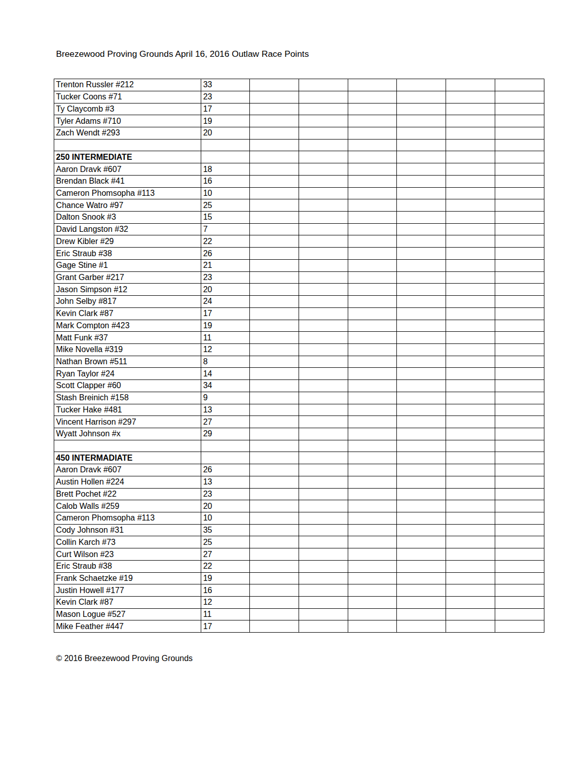Breezewood Proving Grounds April 16, 2016 Outlaw Race Points
| Trenton Russler #212 | 33 | | | | | | |
| Tucker Coons #71 | 23 | | | | | | |
| Ty Claycomb #3 | 17 | | | | | | |
| Tyler Adams #710 | 19 | | | | | | |
| Zach Wendt #293 | 20 | | | | | | |
| 250 INTERMEDIATE | | | | | | | |
| Aaron Dravk #607 | 18 | | | | | | |
| Brendan Black #41 | 16 | | | | | | |
| Cameron Phomsopha #113 | 10 | | | | | | |
| Chance Watro #97 | 25 | | | | | | |
| Dalton Snook #3 | 15 | | | | | | |
| David Langston #32 | 7 | | | | | | |
| Drew Kibler #29 | 22 | | | | | | |
| Eric Straub #38 | 26 | | | | | | |
| Gage Stine #1 | 21 | | | | | | |
| Grant Garber #217 | 23 | | | | | | |
| Jason Simpson #12 | 20 | | | | | | |
| John Selby #817 | 24 | | | | | | |
| Kevin Clark #87 | 17 | | | | | | |
| Mark Compton #423 | 19 | | | | | | |
| Matt Funk #37 | 11 | | | | | | |
| Mike Novella #319 | 12 | | | | | | |
| Nathan Brown #511 | 8 | | | | | | |
| Ryan Taylor #24 | 14 | | | | | | |
| Scott Clapper #60 | 34 | | | | | | |
| Stash Breinich #158 | 9 | | | | | | |
| Tucker Hake #481 | 13 | | | | | | |
| Vincent Harrison #297 | 27 | | | | | | |
| Wyatt Johnson #x | 29 | | | | | | |
| 450 INTERMADIATE | | | | | | | |
| Aaron Dravk #607 | 26 | | | | | | |
| Austin Hollen #224 | 13 | | | | | | |
| Brett Pochet #22 | 23 | | | | | | |
| Calob Walls #259 | 20 | | | | | | |
| Cameron Phomsopha #113 | 10 | | | | | | |
| Cody Johnson #31 | 35 | | | | | | |
| Collin Karch #73 | 25 | | | | | | |
| Curt Wilson #23 | 27 | | | | | | |
| Eric Straub #38 | 22 | | | | | | |
| Frank Schaetzke #19 | 19 | | | | | | |
| Justin Howell #177 | 16 | | | | | | |
| Kevin Clark #87 | 12 | | | | | | |
| Mason Logue #527 | 11 | | | | | | |
| Mike Feather #447 | 17 | | | | | | |
© 2016 Breezewood Proving Grounds